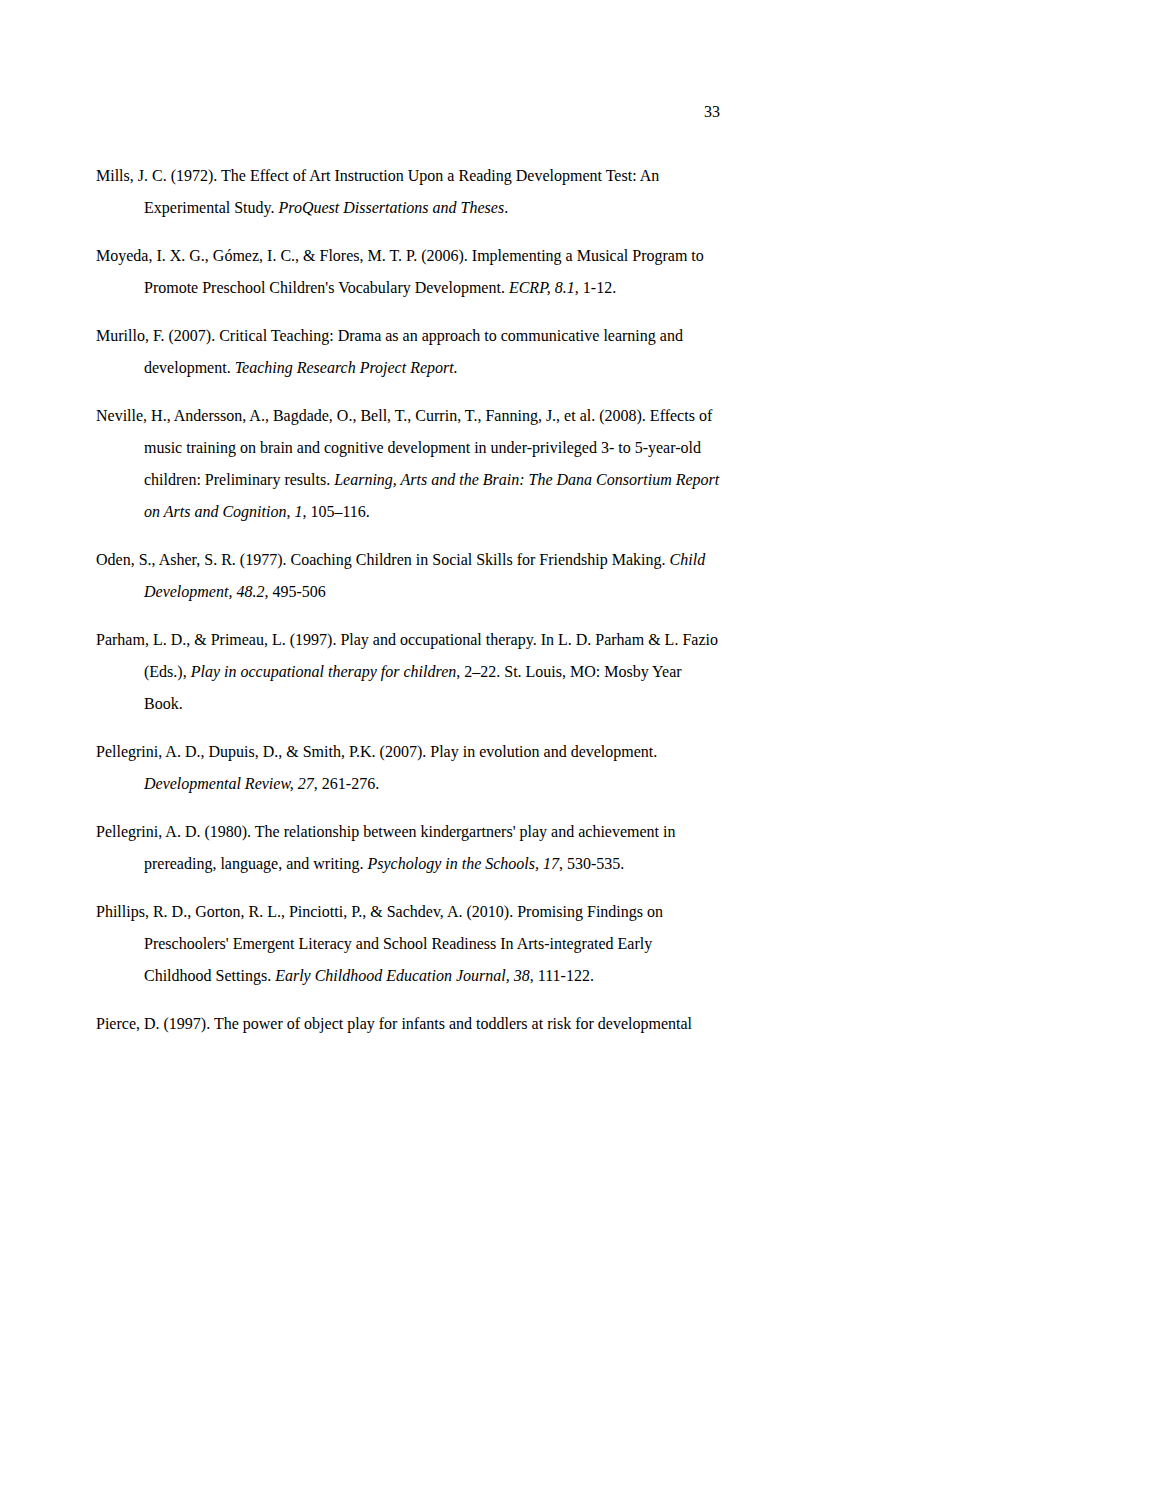33
Mills, J. C. (1972). The Effect of Art Instruction Upon a Reading Development Test: An Experimental Study. ProQuest Dissertations and Theses.
Moyeda, I. X. G., Gómez, I. C., & Flores, M. T. P. (2006). Implementing a Musical Program to Promote Preschool Children's Vocabulary Development. ECRP, 8.1, 1-12.
Murillo, F. (2007). Critical Teaching: Drama as an approach to communicative learning and development. Teaching Research Project Report.
Neville, H., Andersson, A., Bagdade, O., Bell, T., Currin, T., Fanning, J., et al. (2008). Effects of music training on brain and cognitive development in under-privileged 3- to 5-year-old children: Preliminary results. Learning, Arts and the Brain: The Dana Consortium Report on Arts and Cognition, 1, 105–116.
Oden, S., Asher, S. R. (1977). Coaching Children in Social Skills for Friendship Making. Child Development, 48.2, 495-506
Parham, L. D., & Primeau, L. (1997). Play and occupational therapy. In L. D. Parham & L. Fazio (Eds.), Play in occupational therapy for children, 2–22. St. Louis, MO: Mosby Year Book.
Pellegrini, A. D., Dupuis, D., & Smith, P.K. (2007). Play in evolution and development. Developmental Review, 27, 261-276.
Pellegrini, A. D. (1980). The relationship between kindergartners' play and achievement in prereading, language, and writing. Psychology in the Schools, 17, 530-535.
Phillips, R. D., Gorton, R. L., Pinciotti, P., & Sachdev, A. (2010). Promising Findings on Preschoolers' Emergent Literacy and School Readiness In Arts-integrated Early Childhood Settings. Early Childhood Education Journal, 38, 111-122.
Pierce, D. (1997). The power of object play for infants and toddlers at risk for developmental